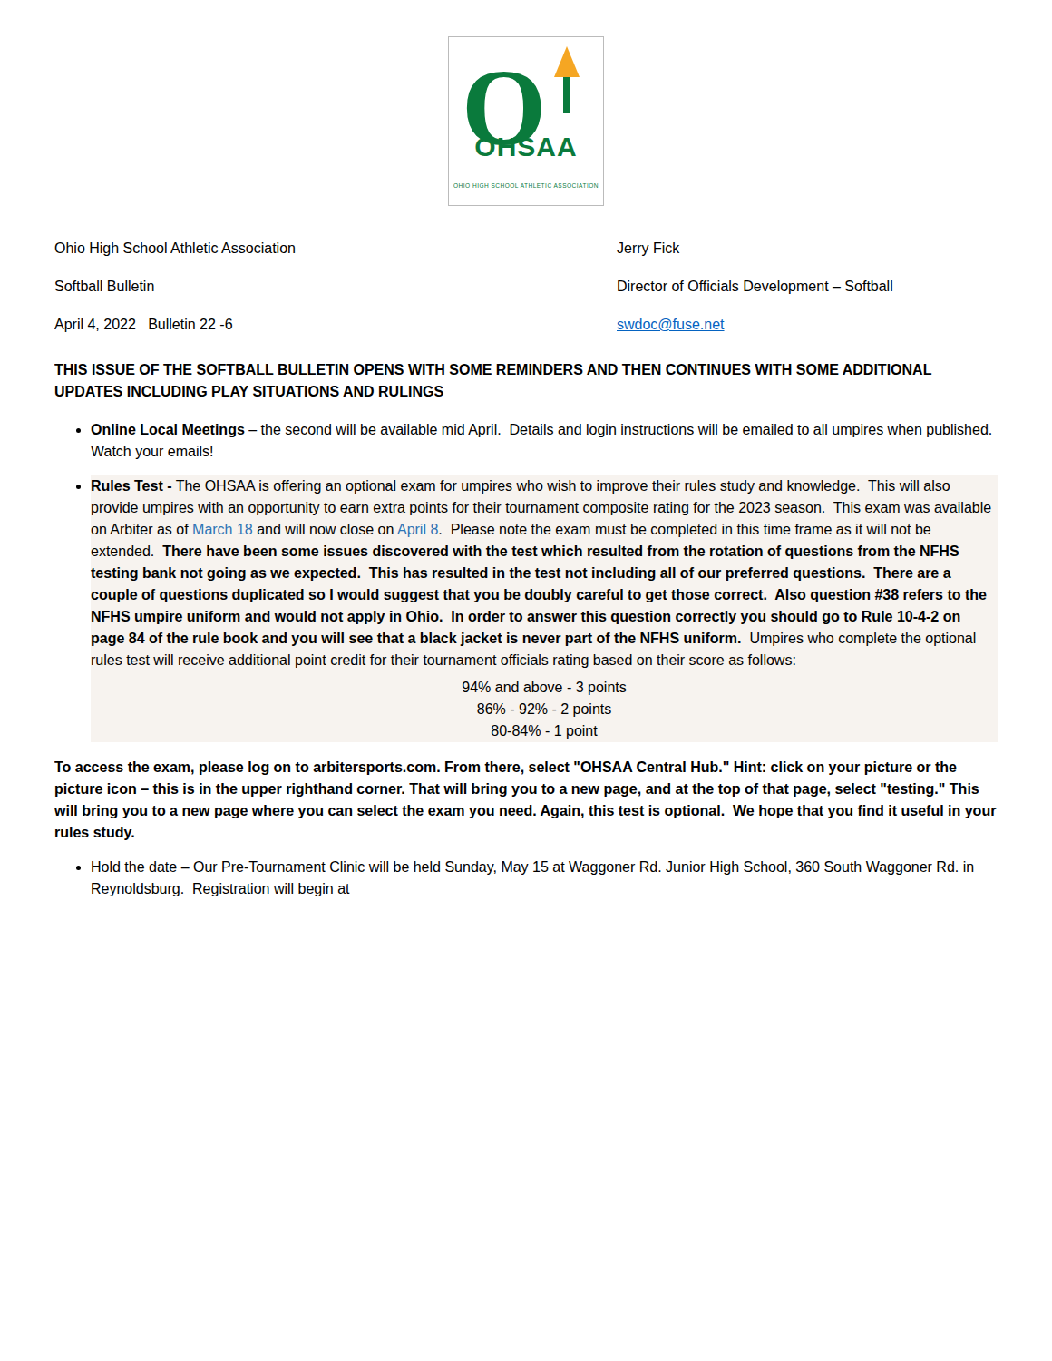O
OHSAA
OHIO HIGH SCHOOL ATHLETIC ASSOCIATION
Ohio High School Athletic Association
Jerry Fick
Softball Bulletin
Director of Officials Development – Softball
April 4, 2022 Bulletin 22 -6
swdoc@fuse.net
THIS ISSUE OF THE SOFTBALL BULLETIN OPENS WITH SOME REMINDERS AND THEN CONTINUES WITH SOME ADDITIONAL UPDATES INCLUDING PLAY SITUATIONS AND RULINGS
Online Local Meetings – the second will be available mid April. Details and login instructions will be emailed to all umpires when published. Watch your emails!
Rules Test - The OHSAA is offering an optional exam for umpires who wish to improve their rules study and knowledge. This will also provide umpires with an opportunity to earn extra points for their tournament composite rating for the 2023 season. This exam was available on Arbiter as of March 18 and will now close on April 8. Please note the exam must be completed in this time frame as it will not be extended. There have been some issues discovered with the test which resulted from the rotation of questions from the NFHS testing bank not going as we expected. This has resulted in the test not including all of our preferred questions. There are a couple of questions duplicated so I would suggest that you be doubly careful to get those correct. Also question #38 refers to the NFHS umpire uniform and would not apply in Ohio. In order to answer this question correctly you should go to Rule 10-4-2 on page 84 of the rule book and you will see that a black jacket is never part of the NFHS uniform. Umpires who complete the optional rules test will receive additional point credit for their tournament officials rating based on their score as follows:
94% and above - 3 points
86% - 92% - 2 points
80-84% - 1 point
To access the exam, please log on to arbitersports.com. From there, select "OHSAA Central Hub." Hint: click on your picture or the picture icon – this is in the upper righthand corner. That will bring you to a new page, and at the top of that page, select "testing." This will bring you to a new page where you can select the exam you need. Again, this test is optional. We hope that you find it useful in your rules study.
Hold the date – Our Pre-Tournament Clinic will be held Sunday, May 15 at Waggoner Rd. Junior High School, 360 South Waggoner Rd. in Reynoldsburg. Registration will begin at